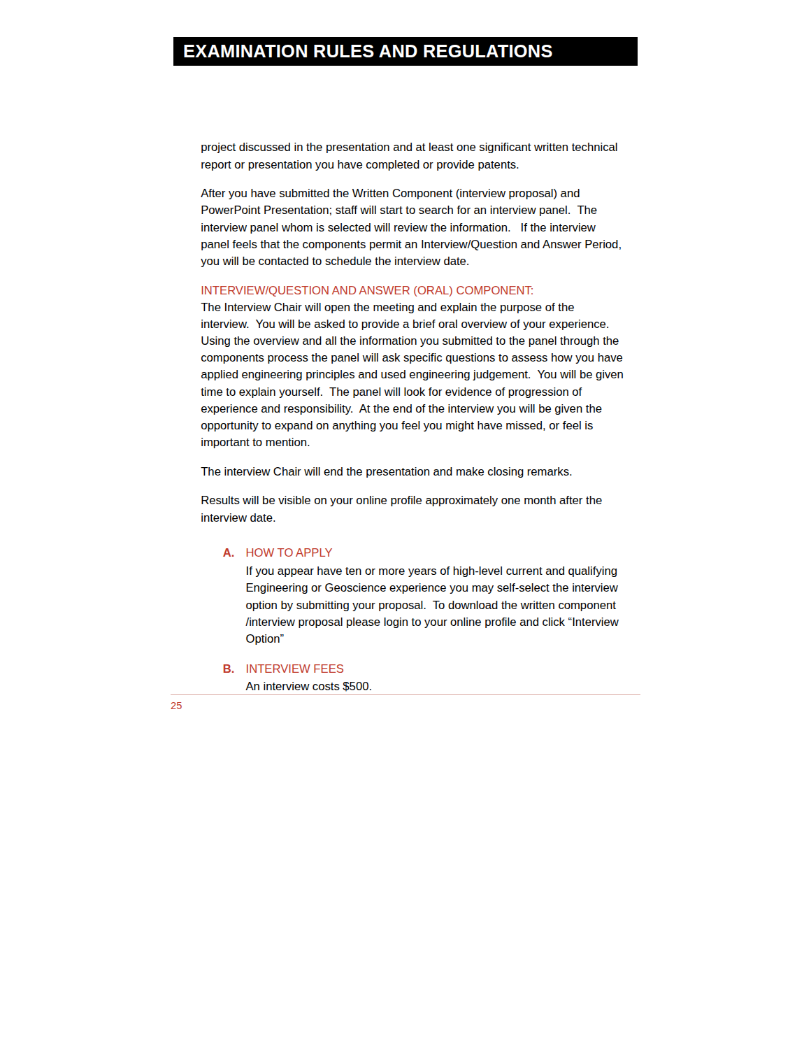EXAMINATION RULES AND REGULATIONS
project discussed in the presentation and at least one significant written technical report or presentation you have completed or provide patents.
After you have submitted the Written Component (interview proposal) and PowerPoint Presentation; staff will start to search for an interview panel. The interview panel whom is selected will review the information. If the interview panel feels that the components permit an Interview/Question and Answer Period, you will be contacted to schedule the interview date.
Interview/Question and Answer (Oral) Component:
The Interview Chair will open the meeting and explain the purpose of the interview. You will be asked to provide a brief oral overview of your experience. Using the overview and all the information you submitted to the panel through the components process the panel will ask specific questions to assess how you have applied engineering principles and used engineering judgement. You will be given time to explain yourself. The panel will look for evidence of progression of experience and responsibility. At the end of the interview you will be given the opportunity to expand on anything you feel you might have missed, or feel is important to mention.
The interview Chair will end the presentation and make closing remarks.
Results will be visible on your online profile approximately one month after the interview date.
How to Apply
If you appear have ten or more years of high-level current and qualifying Engineering or Geoscience experience you may self-select the interview option by submitting your proposal. To download the written component /interview proposal please login to your online profile and click “Interview Option”
Interview Fees
An interview costs $500.
25